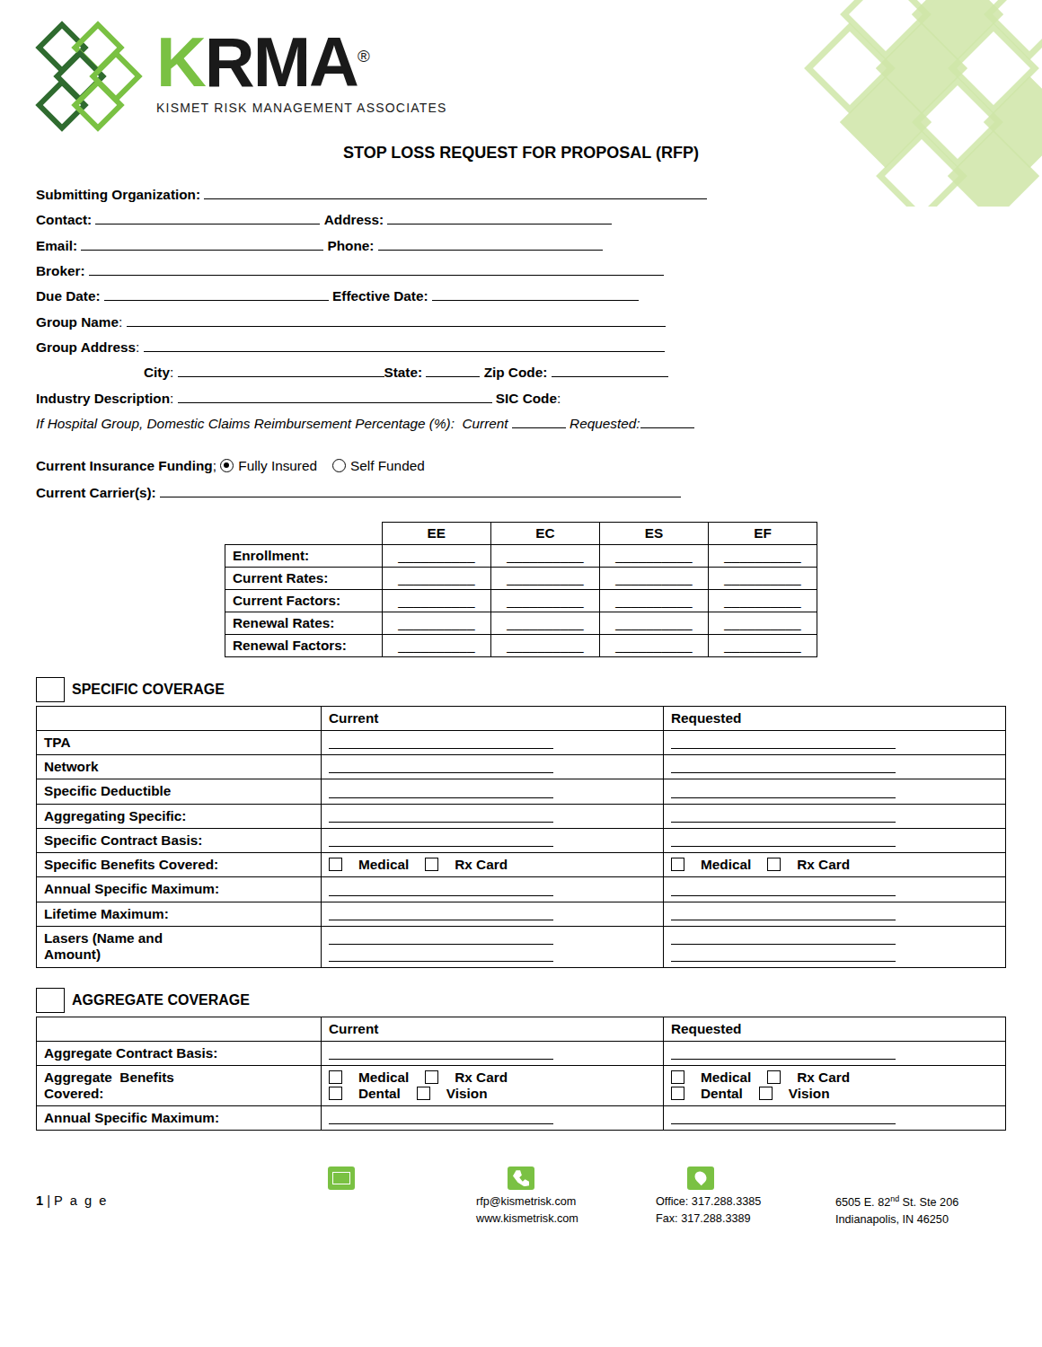KRMA®
KISMET RISK MANAGEMENT ASSOCIATES
STOP LOSS REQUEST FOR PROPOSAL (RFP)
Submitting Organization:
Contact: Address:
Email: Phone:
Broker:
Due Date: Effective Date:
Group Name:
Group Address:
City: State: Zip Code:
Industry Description: SIC Code:
If Hospital Group, Domestic Claims Reimbursement Percentage (%): Current Requested:
Current Insurance Funding; Fully Insured Self Funded
Current Carrier(s):
| | EE | EC | ES | EF |
| --- | --- | --- | --- | --- |
| Enrollment: | __________ | __________ | __________ | __________ |
| Current Rates: | __________ | __________ | __________ | __________ |
| Current Factors: | __________ | __________ | __________ | __________ |
| Renewal Rates: | __________ | __________ | __________ | __________ |
| Renewal Factors: | __________ | __________ | __________ | __________ |
SPECIFIC COVERAGE
| | Current | Requested |
| --- | --- | --- |
| TPA | | |
| Network | | |
| Specific Deductible | | |
| Aggregating Specific: | | |
| Specific Contract Basis: | | |
| Specific Benefits Covered: | Medical Rx Card | Medical Rx Card |
| Annual Specific Maximum: | | |
| Lifetime Maximum: | | |
| Lasers (Name and Amount) | | |
AGGREGATE COVERAGE
| | Current | Requested |
| --- | --- | --- |
| Aggregate Contract Basis: | | |
| Aggregate Benefits Covered: | Medical Rx Card Dental Vision | Medical Rx Card Dental Vision |
| Annual Specific Maximum: | | |
1 | P a g e
rfp@kismetrisk.com
www.kismetrisk.com
Office: 317.288.3385
Fax: 317.288.3389
6505 E. 82nd St. Ste 206
Indianapolis, IN 46250